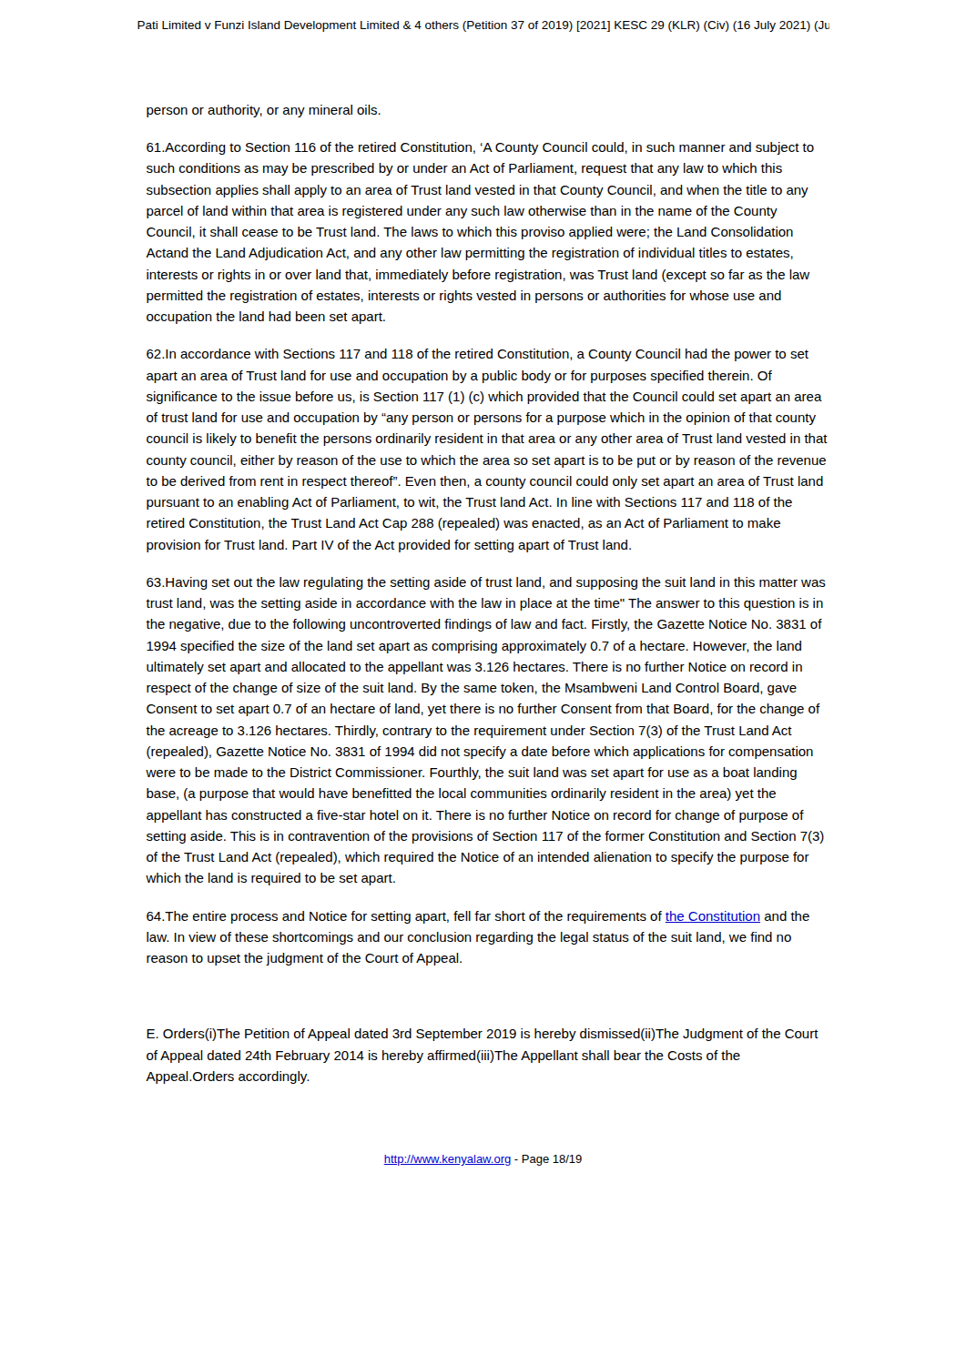Pati Limited v Funzi Island Development Limited & 4 others (Petition 37 of 2019) [2021] KESC 29 (KLR) (Civ) (16 July 2021) (Judgment)
person or authority, or any mineral oils.
61.According to Section 116 of the retired Constitution, ‘A County Council could, in such manner and subject to such conditions as may be prescribed by or under an Act of Parliament, request that any law to which this subsection applies shall apply to an area of Trust land vested in that County Council, and when the title to any parcel of land within that area is registered under any such law otherwise than in the name of the County Council, it shall cease to be Trust land. The laws to which this proviso applied were; the Land Consolidation Actand the Land Adjudication Act, and any other law permitting the registration of individual titles to estates, interests or rights in or over land that, immediately before registration, was Trust land (except so far as the law permitted the registration of estates, interests or rights vested in persons or authorities for whose use and occupation the land had been set apart.
62.In accordance with Sections 117 and 118 of the retired Constitution, a County Council had the power to set apart an area of Trust land for use and occupation by a public body or for purposes specified therein. Of significance to the issue before us, is Section 117 (1) (c) which provided that the Council could set apart an area of trust land for use and occupation by “any person or persons for a purpose which in the opinion of that county council is likely to benefit the persons ordinarily resident in that area or any other area of Trust land vested in that county council, either by reason of the use to which the area so set apart is to be put or by reason of the revenue to be derived from rent in respect thereof”. Even then, a county council could only set apart an area of Trust land pursuant to an enabling Act of Parliament, to wit, the Trust land Act. In line with Sections 117 and 118 of the retired Constitution, the Trust Land Act Cap 288 (repealed) was enacted, as an Act of Parliament to make provision for Trust land. Part IV of the Act provided for setting apart of Trust land.
63.Having set out the law regulating the setting aside of trust land, and supposing the suit land in this matter was trust land, was the setting aside in accordance with the law in place at the time" The answer to this question is in the negative, due to the following uncontroverted findings of law and fact. Firstly, the Gazette Notice No. 3831 of 1994 specified the size of the land set apart as comprising approximately 0.7 of a hectare. However, the land ultimately set apart and allocated to the appellant was 3.126 hectares. There is no further Notice on record in respect of the change of size of the suit land. By the same token, the Msambweni Land Control Board, gave Consent to set apart 0.7 of an hectare of land, yet there is no further Consent from that Board, for the change of the acreage to 3.126 hectares. Thirdly, contrary to the requirement under Section 7(3) of the Trust Land Act (repealed), Gazette Notice No. 3831 of 1994 did not specify a date before which applications for compensation were to be made to the District Commissioner. Fourthly, the suit land was set apart for use as a boat landing base, (a purpose that would have benefitted the local communities ordinarily resident in the area) yet the appellant has constructed a five-star hotel on it. There is no further Notice on record for change of purpose of setting aside. This is in contravention of the provisions of Section 117 of the former Constitution and Section 7(3) of the Trust Land Act (repealed), which required the Notice of an intended alienation to specify the purpose for which the land is required to be set apart.
64.The entire process and Notice for setting apart, fell far short of the requirements of the Constitution and the law. In view of these shortcomings and our conclusion regarding the legal status of the suit land, we find no reason to upset the judgment of the Court of Appeal.
E. Orders(i)The Petition of Appeal dated 3rd September 2019 is hereby dismissed(ii)The Judgment of the Court of Appeal dated 24th February 2014 is hereby affirmed(iii)The Appellant shall bear the Costs of the Appeal.Orders accordingly.
http://www.kenyalaw.org - Page 18/19